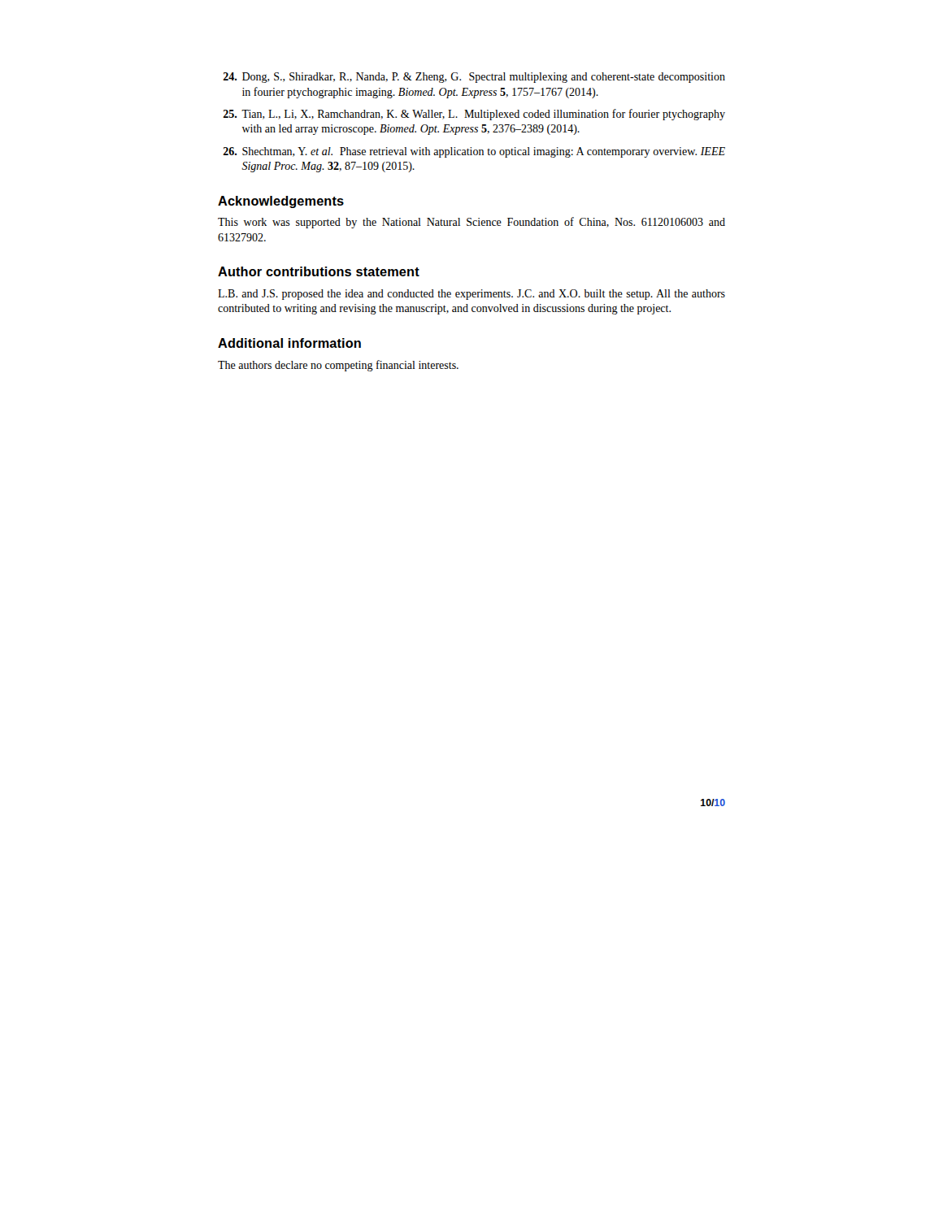24. Dong, S., Shiradkar, R., Nanda, P. & Zheng, G. Spectral multiplexing and coherent-state decomposition in fourier ptychographic imaging. Biomed. Opt. Express 5, 1757–1767 (2014).
25. Tian, L., Li, X., Ramchandran, K. & Waller, L. Multiplexed coded illumination for fourier ptychography with an led array microscope. Biomed. Opt. Express 5, 2376–2389 (2014).
26. Shechtman, Y. et al. Phase retrieval with application to optical imaging: A contemporary overview. IEEE Signal Proc. Mag. 32, 87–109 (2015).
Acknowledgements
This work was supported by the National Natural Science Foundation of China, Nos. 61120106003 and 61327902.
Author contributions statement
L.B. and J.S. proposed the idea and conducted the experiments. J.C. and X.O. built the setup. All the authors contributed to writing and revising the manuscript, and convolved in discussions during the project.
Additional information
The authors declare no competing financial interests.
10/10